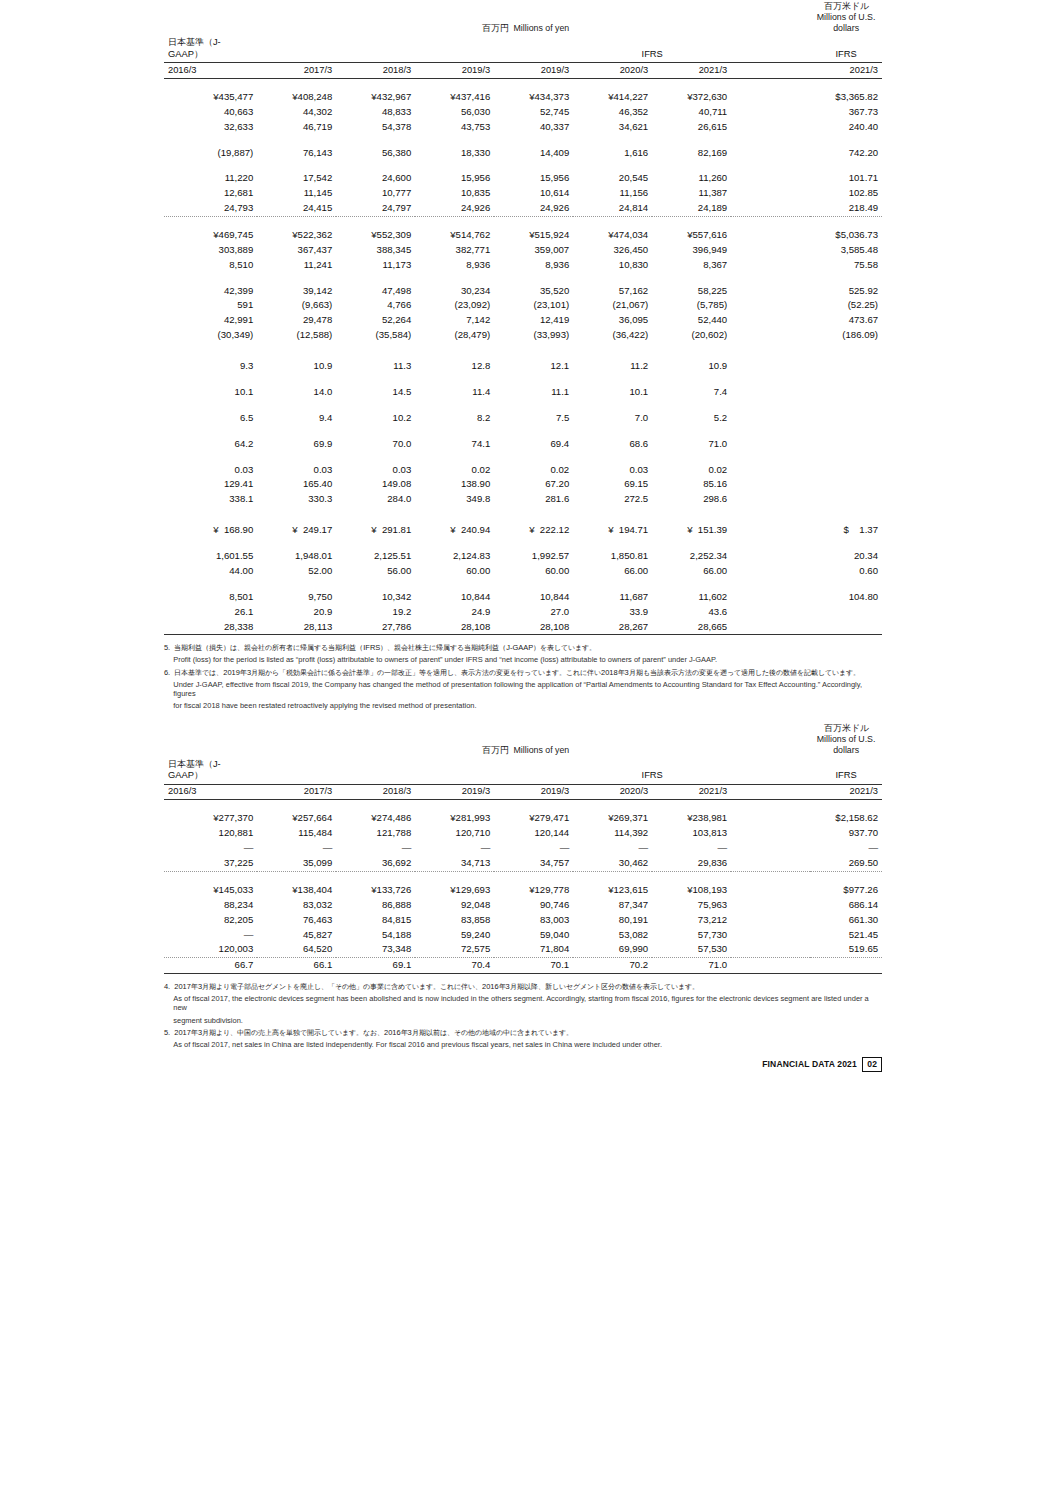| | 百万円 Millions of yen | | | | 百万米ドル Millions of U.S. dollars |
| 日本基準（J-GAAP） | | | | IFRS | IFRS |
| 2016/3 | 2017/3 | 2018/3 | 2019/3 | 2019/3 | 2020/3 | 2021/3 | | 2021/3 |
| ¥435,477 | ¥408,248 | ¥432,967 | ¥437,416 | ¥434,373 | ¥414,227 | ¥372,630 | | $3,365.82 |
| 40,663 | 44,302 | 48,833 | 56,030 | 52,745 | 46,352 | 40,711 | | 367.73 |
| 32,633 | 46,719 | 54,378 | 43,753 | 40,337 | 34,621 | 26,615 | | 240.40 |
| (19,887) | 76,143 | 56,380 | 18,330 | 14,409 | 1,616 | 82,169 | | 742.20 |
| 11,220 | 17,542 | 24,600 | 15,956 | 15,956 | 20,545 | 11,260 | | 101.71 |
| 12,681 | 11,145 | 10,777 | 10,835 | 10,614 | 11,156 | 11,387 | | 102.85 |
| 24,793 | 24,415 | 24,797 | 24,926 | 24,926 | 24,814 | 24,189 | | 218.49 |
| ¥469,745 | ¥522,362 | ¥552,309 | ¥514,762 | ¥515,924 | ¥474,034 | ¥557,616 | | $5,036.73 |
| 303,889 | 367,437 | 388,345 | 382,771 | 359,007 | 326,450 | 396,949 | | 3,585.48 |
| 8,510 | 11,241 | 11,173 | 8,936 | 8,936 | 10,830 | 8,367 | | 75.58 |
| 42,399 | 39,142 | 47,498 | 30,234 | 35,520 | 57,162 | 58,225 | | 525.92 |
| 591 | (9,663) | 4,766 | (23,092) | (23,101) | (21,067) | (5,785) | | (52.25) |
| 42,991 | 29,478 | 52,264 | 7,142 | 12,419 | 36,095 | 52,440 | | 473.67 |
| (30,349) | (12,588) | (35,584) | (28,479) | (33,993) | (36,422) | (20,602) | | (186.09) |
| 9.3 | 10.9 | 11.3 | 12.8 | 12.1 | 11.2 | 10.9 | | |
| 10.1 | 14.0 | 14.5 | 11.4 | 11.1 | 10.1 | 7.4 | | |
| 6.5 | 9.4 | 10.2 | 8.2 | 7.5 | 7.0 | 5.2 | | |
| 64.2 | 69.9 | 70.0 | 74.1 | 69.4 | 68.6 | 71.0 | | |
| 0.03 | 0.03 | 0.03 | 0.02 | 0.02 | 0.03 | 0.02 | | |
| 129.41 | 165.40 | 149.08 | 138.90 | 67.20 | 69.15 | 85.16 | | |
| 338.1 | 330.3 | 284.0 | 349.8 | 281.6 | 272.5 | 298.6 | | |
| ¥ 168.90 | ¥ 249.17 | ¥ 291.81 | ¥ 240.94 | ¥ 222.12 | ¥ 194.71 | ¥ 151.39 | | $ 1.37 |
| 1,601.55 | 1,948.01 | 2,125.51 | 2,124.83 | 1,992.57 | 1,850.81 | 2,252.34 | | 20.34 |
| 44.00 | 52.00 | 56.00 | 60.00 | 60.00 | 66.00 | 66.00 | | 0.60 |
| 8,501 | 9,750 | 10,342 | 10,844 | 10,844 | 11,687 | 11,602 | | 104.80 |
| 26.1 | 20.9 | 19.2 | 24.9 | 27.0 | 33.9 | 43.6 | | |
| 28,338 | 28,113 | 27,786 | 28,108 | 28,108 | 28,267 | 28,665 | | |
5. 当期利益（損失）は、親会社の所有者に帰属する当期利益（IFRS）、親会社株主に帰属する当期純利益（J-GAAP）を表しています。
Profit (loss) for the period is listed as “profit (loss) attributable to owners of parent” under IFRS and “net income (loss) attributable to owners of parent” under J-GAAP.
6. 日本基準では、2019年3月期から「税効果会計に係る会計基準」の一部改正」等を適用し、表示方法の変更を行っています。これに伴い2018年3月期も当該表示方法の変更を遡って適用した後の数値を記載しています。
Under J-GAAP, effective from fiscal 2019, the Company has changed the method of presentation following the application of “Partial Amendments to Accounting Standard for Tax Effect Accounting.” Accordingly, figures
for fiscal 2018 have been restated retroactively applying the revised method of presentation.
| | 百万円 Millions of yen | | | | 百万米ドル Millions of U.S. dollars |
| 日本基準（J-GAAP） | | | | IFRS | IFRS |
| 2016/3 | 2017/3 | 2018/3 | 2019/3 | 2019/3 | 2020/3 | 2021/3 | | 2021/3 |
| ¥277,370 | ¥257,664 | ¥274,486 | ¥281,993 | ¥279,471 | ¥269,371 | ¥238,981 | | $2,158.62 |
| 120,881 | 115,484 | 121,788 | 120,710 | 120,144 | 114,392 | 103,813 | | 937.70 |
| — | — | — | — | — | — | — | | — |
| 37,225 | 35,099 | 36,692 | 34,713 | 34,757 | 30,462 | 29,836 | | 269.50 |
| ¥145,033 | ¥138,404 | ¥133,726 | ¥129,693 | ¥129,778 | ¥123,615 | ¥108,193 | | $977.26 |
| 88,234 | 83,032 | 86,888 | 92,048 | 90,746 | 87,347 | 75,963 | | 686.14 |
| 82,205 | 76,463 | 84,815 | 83,858 | 83,003 | 80,191 | 73,212 | | 661.30 |
| — | 45,827 | 54,188 | 59,240 | 59,040 | 53,082 | 57,730 | | 521.45 |
| 120,003 | 64,520 | 73,348 | 72,575 | 71,804 | 69,990 | 57,530 | | 519.65 |
| 66.7 | 66.1 | 69.1 | 70.4 | 70.1 | 70.2 | 71.0 | | |
4. 2017年3月期より電子部品セグメントを廃止し、「その他」の事業に含めています。これに伴い、2016年3月期以降、新しいセグメント区分の数値を表示しています。
As of fiscal 2017, the electronic devices segment has been abolished and is now included in the others segment. Accordingly, starting from fiscal 2016, figures for the electronic devices segment are listed under a new
segment subdivision.
5. 2017年3月期より、中国の売上高を単独で開示しています。なお、2016年3月期以前は、その他の地域の中に含まれています。
As of fiscal 2017, net sales in China are listed independently. For fiscal 2016 and previous fiscal years, net sales in China were included under other.
FINANCIAL DATA 202102